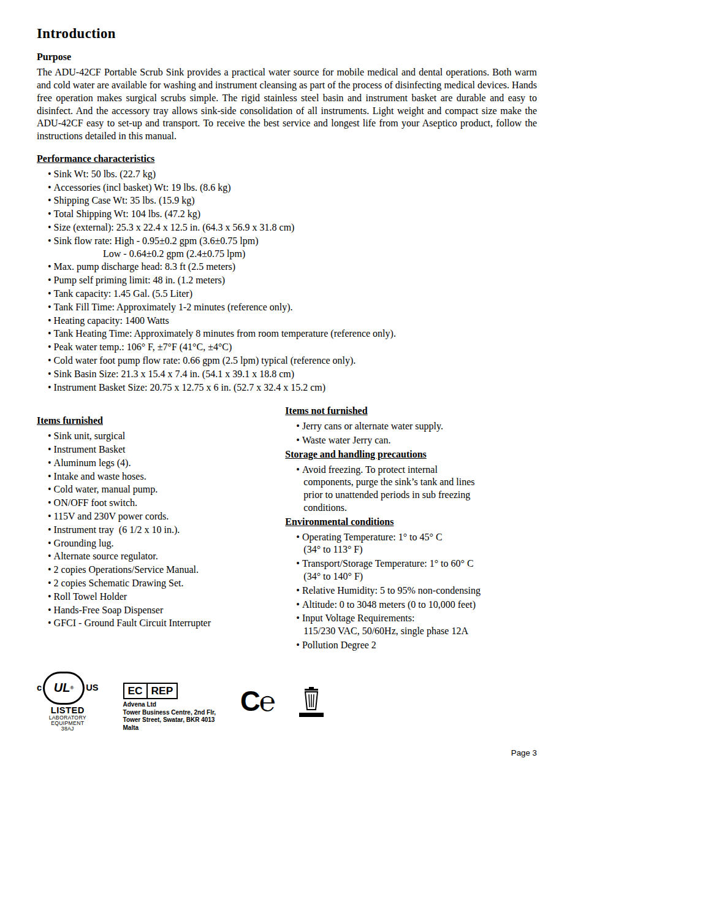Introduction
Purpose
The ADU-42CF Portable Scrub Sink provides a practical water source for mobile medical and dental operations. Both warm and cold water are available for washing and instrument cleansing as part of the process of disinfecting medical devices. Hands free operation makes surgical scrubs simple. The rigid stainless steel basin and instrument basket are durable and easy to disinfect. And the accessory tray allows sink-side consolidation of all instruments. Light weight and compact size make the ADU-42CF easy to set-up and transport. To receive the best service and longest life from your Aseptico product, follow the instructions detailed in this manual.
Performance characteristics
Sink Wt: 50 lbs. (22.7 kg)
Accessories (incl basket) Wt: 19 lbs. (8.6 kg)
Shipping Case Wt: 35 lbs. (15.9 kg)
Total Shipping Wt: 104 lbs. (47.2 kg)
Size (external): 25.3 x 22.4 x 12.5 in. (64.3 x 56.9 x 31.8 cm)
Sink flow rate: High - 0.95±0.2 gpm (3.6±0.75 lpm) Low - 0.64±0.2 gpm (2.4±0.75 lpm)
Max. pump discharge head: 8.3 ft (2.5 meters)
Pump self priming limit: 48 in. (1.2 meters)
Tank capacity: 1.45 Gal. (5.5 Liter)
Tank Fill Time: Approximately 1-2 minutes (reference only).
Heating capacity: 1400 Watts
Tank Heating Time: Approximately 8 minutes from room temperature (reference only).
Peak water temp.: 106° F, ±7°F (41°C, ±4°C)
Cold water foot pump flow rate: 0.66 gpm (2.5 lpm) typical (reference only).
Sink Basin Size: 21.3 x 15.4 x 7.4 in. (54.1 x 39.1 x 18.8 cm)
Instrument Basket Size: 20.75 x 12.75 x 6 in. (52.7 x 32.4 x 15.2 cm)
Items furnished
Sink unit, surgical
Instrument Basket
Aluminum legs (4).
Intake and waste hoses.
Cold water, manual pump.
ON/OFF foot switch.
115V and 230V power cords.
Instrument tray (6 1/2 x 10 in.).
Grounding lug.
Alternate source regulator.
2 copies Operations/Service Manual.
2 copies Schematic Drawing Set.
Roll Towel Holder
Hands-Free Soap Dispenser
GFCI - Ground Fault Circuit Interrupter
Items not furnished
Jerry cans or alternate water supply.
Waste water Jerry can.
Storage and handling precautions
Avoid freezing. To protect internal components, purge the sink’s tank and lines prior to unattended periods in sub freezing conditions.
Environmental conditions
Operating Temperature: 1° to 45° C (34° to 113° F)
Transport/Storage Temperature: 1° to 60° C (34° to 140° F)
Relative Humidity: 5 to 95% non-condensing
Altitude: 0 to 3048 meters (0 to 10,000 feet)
Input Voltage Requirements: 115/230 VAC, 50/60Hz, single phase 12A
Pollution Degree 2
c UL® US
LISTED
LABORATORY
EQUIPMENT
38AJ
EC REP
Advena Ltd
Tower Business Centre, 2nd Flr,
Tower Street, Swatar, BKR 4013
Malta
C℮
Page 3